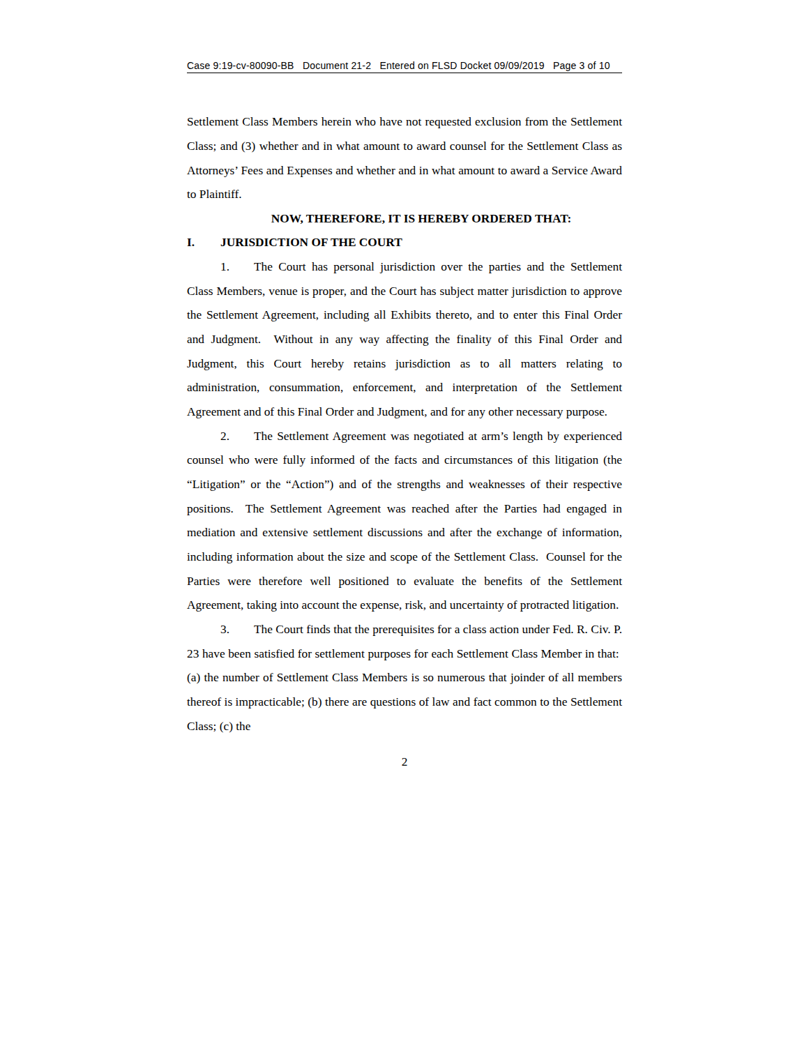Case 9:19-cv-80090-BB Document 21-2 Entered on FLSD Docket 09/09/2019 Page 3 of 10
Settlement Class Members herein who have not requested exclusion from the Settlement Class; and (3) whether and in what amount to award counsel for the Settlement Class as Attorneys’ Fees and Expenses and whether and in what amount to award a Service Award to Plaintiff.
NOW, THEREFORE, IT IS HEREBY ORDERED THAT:
I. JURISDICTION OF THE COURT
1. The Court has personal jurisdiction over the parties and the Settlement Class Members, venue is proper, and the Court has subject matter jurisdiction to approve the Settlement Agreement, including all Exhibits thereto, and to enter this Final Order and Judgment. Without in any way affecting the finality of this Final Order and Judgment, this Court hereby retains jurisdiction as to all matters relating to administration, consummation, enforcement, and interpretation of the Settlement Agreement and of this Final Order and Judgment, and for any other necessary purpose.
2. The Settlement Agreement was negotiated at arm’s length by experienced counsel who were fully informed of the facts and circumstances of this litigation (the “Litigation” or the “Action”) and of the strengths and weaknesses of their respective positions. The Settlement Agreement was reached after the Parties had engaged in mediation and extensive settlement discussions and after the exchange of information, including information about the size and scope of the Settlement Class. Counsel for the Parties were therefore well positioned to evaluate the benefits of the Settlement Agreement, taking into account the expense, risk, and uncertainty of protracted litigation.
3. The Court finds that the prerequisites for a class action under Fed. R. Civ. P. 23 have been satisfied for settlement purposes for each Settlement Class Member in that: (a) the number of Settlement Class Members is so numerous that joinder of all members thereof is impracticable; (b) there are questions of law and fact common to the Settlement Class; (c) the
2